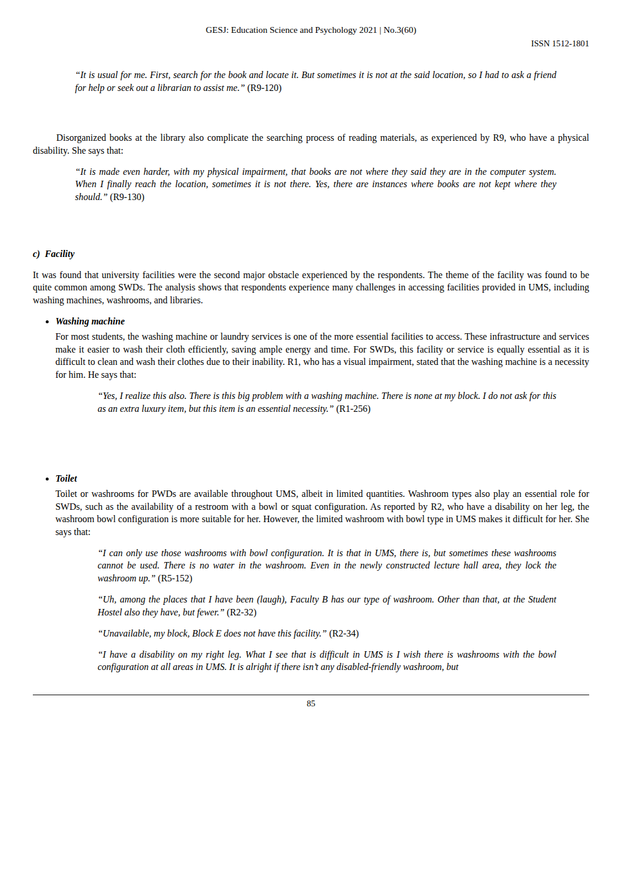GESJ: Education Science and Psychology 2021 | No.3(60)
ISSN 1512-1801
“It is usual for me. First, search for the book and locate it. But sometimes it is not at the said location, so I had to ask a friend for help or seek out a librarian to assist me.” (R9-120)
Disorganized books at the library also complicate the searching process of reading materials, as experienced by R9, who have a physical disability. She says that:
“It is made even harder, with my physical impairment, that books are not where they said they are in the computer system. When I finally reach the location, sometimes it is not there. Yes, there are instances where books are not kept where they should.” (R9-130)
c) Facility
It was found that university facilities were the second major obstacle experienced by the respondents. The theme of the facility was found to be quite common among SWDs. The analysis shows that respondents experience many challenges in accessing facilities provided in UMS, including washing machines, washrooms, and libraries.
Washing machine
For most students, the washing machine or laundry services is one of the more essential facilities to access. These infrastructure and services make it easier to wash their cloth efficiently, saving ample energy and time. For SWDs, this facility or service is equally essential as it is difficult to clean and wash their clothes due to their inability. R1, who has a visual impairment, stated that the washing machine is a necessity for him. He says that:
“Yes, I realize this also. There is this big problem with a washing machine. There is none at my block. I do not ask for this as an extra luxury item, but this item is an essential necessity.” (R1-256)
Toilet
Toilet or washrooms for PWDs are available throughout UMS, albeit in limited quantities. Washroom types also play an essential role for SWDs, such as the availability of a restroom with a bowl or squat configuration. As reported by R2, who have a disability on her leg, the washroom bowl configuration is more suitable for her. However, the limited washroom with bowl type in UMS makes it difficult for her. She says that:
“I can only use those washrooms with bowl configuration. It is that in UMS, there is, but sometimes these washrooms cannot be used. There is no water in the washroom. Even in the newly constructed lecture hall area, they lock the washroom up.” (R5-152)
“Uh, among the places that I have been (laugh), Faculty B has our type of washroom. Other than that, at the Student Hostel also they have, but fewer.” (R2-32)
“Unavailable, my block, Block E does not have this facility.” (R2-34)
“I have a disability on my right leg. What I see that is difficult in UMS is I wish there is washrooms with the bowl configuration at all areas in UMS. It is alright if there isn’t any disabled-friendly washroom, but
85